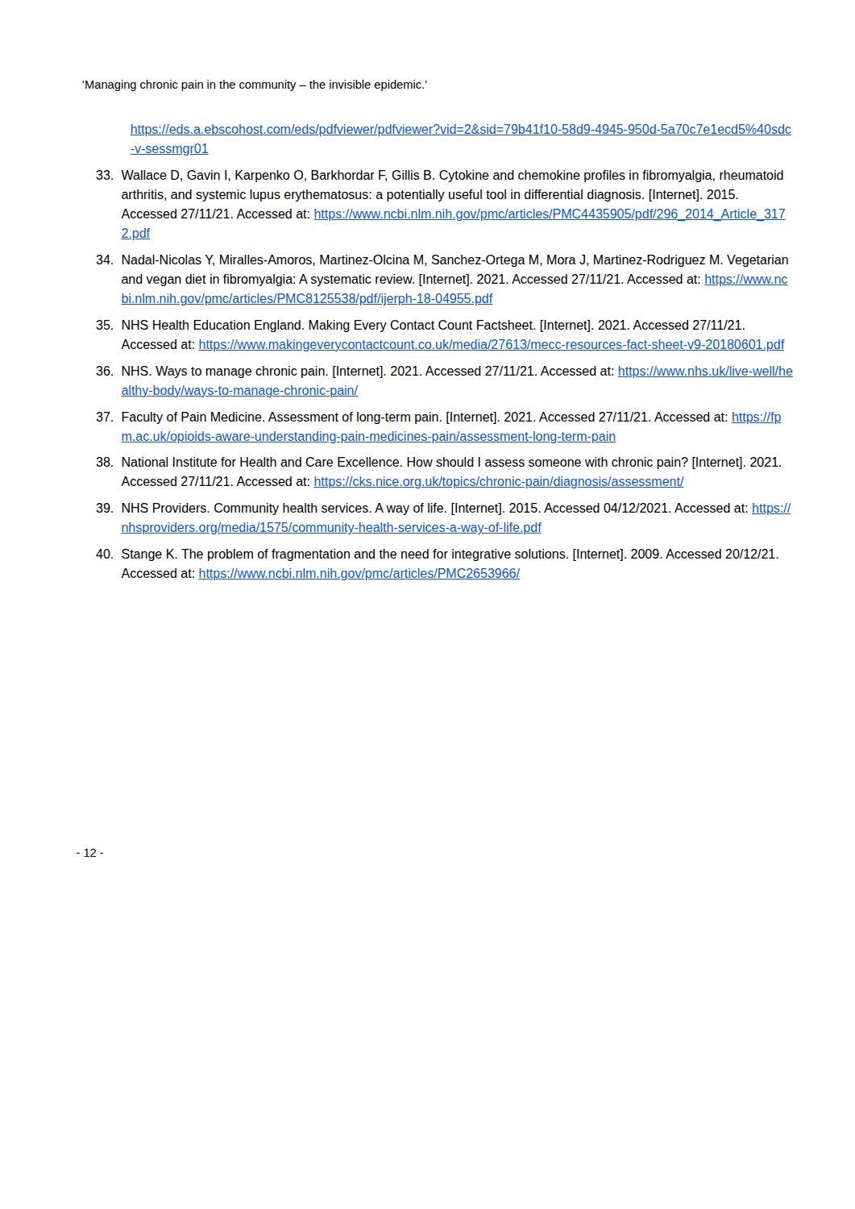‘Managing chronic pain in the community – the invisible epidemic.’
https://eds.a.ebscohost.com/eds/pdfviewer/pdfviewer?vid=2&sid=79b41f10-58d9-4945-950d-5a70c7e1ecd5%40sdc-v-sessmgr01
Wallace D, Gavin I, Karpenko O, Barkhordar F, Gillis B. Cytokine and chemokine profiles in fibromyalgia, rheumatoid arthritis, and systemic lupus erythematosus: a potentially useful tool in differential diagnosis. [Internet]. 2015. Accessed 27/11/21. Accessed at: https://www.ncbi.nlm.nih.gov/pmc/articles/PMC4435905/pdf/296_2014_Article_3172.pdf
Nadal-Nicolas Y, Miralles-Amoros, Martinez-Olcina M, Sanchez-Ortega M, Mora J, Martinez-Rodriguez M. Vegetarian and vegan diet in fibromyalgia: A systematic review. [Internet]. 2021. Accessed 27/11/21. Accessed at: https://www.ncbi.nlm.nih.gov/pmc/articles/PMC8125538/pdf/ijerph-18-04955.pdf
NHS Health Education England. Making Every Contact Count Factsheet. [Internet]. 2021. Accessed 27/11/21. Accessed at: https://www.makingeverycontactcount.co.uk/media/27613/mecc-resources-fact-sheet-v9-20180601.pdf
NHS. Ways to manage chronic pain. [Internet]. 2021. Accessed 27/11/21. Accessed at: https://www.nhs.uk/live-well/healthy-body/ways-to-manage-chronic-pain/
Faculty of Pain Medicine. Assessment of long-term pain. [Internet]. 2021. Accessed 27/11/21. Accessed at: https://fpm.ac.uk/opioids-aware-understanding-pain-medicines-pain/assessment-long-term-pain
National Institute for Health and Care Excellence. How should I assess someone with chronic pain? [Internet]. 2021. Accessed 27/11/21. Accessed at: https://cks.nice.org.uk/topics/chronic-pain/diagnosis/assessment/
NHS Providers. Community health services. A way of life. [Internet]. 2015. Accessed 04/12/2021. Accessed at: https://nhsproviders.org/media/1575/community-health-services-a-way-of-life.pdf
Stange K. The problem of fragmentation and the need for integrative solutions. [Internet]. 2009. Accessed 20/12/21. Accessed at: https://www.ncbi.nlm.nih.gov/pmc/articles/PMC2653966/
- 12 -